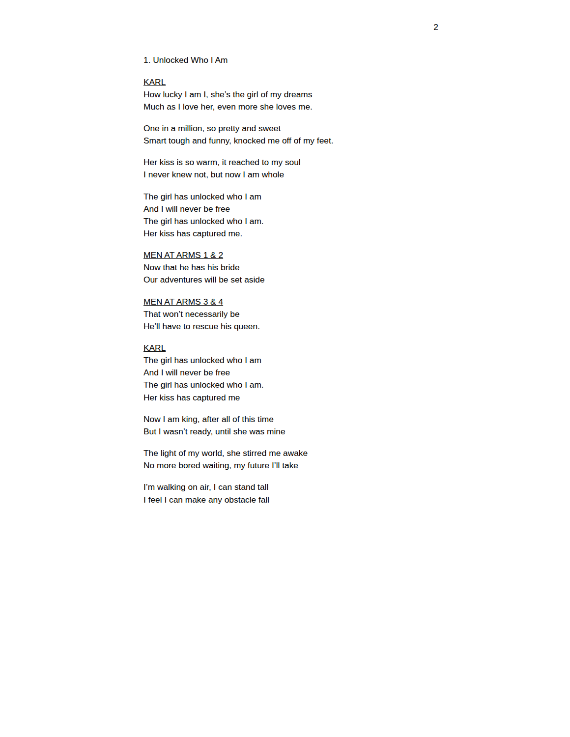2
1. Unlocked Who I Am
KARL
How lucky I am I, she’s the girl of my dreams
Much as I love her, even more she loves me.
One in a million, so pretty and sweet
Smart tough and funny, knocked me off of my feet.
Her kiss is so warm, it reached to my soul
I never knew not, but now I am whole
The girl has unlocked who I am
And I will never be free
The girl has unlocked who I am.
Her kiss has captured me.
MEN AT ARMS 1 & 2
Now that he has his bride
Our adventures will be set aside
MEN AT ARMS 3 & 4
That won’t necessarily be
He’ll have to rescue his queen.
KARL
The girl has unlocked who I am
And I will never be free
The girl has unlocked who I am.
Her kiss has captured me
Now I am king, after all of this time
But I wasn’t ready, until she was mine
The light of my world, she stirred me awake
No more bored waiting, my future I’ll take
I’m walking on air, I can stand tall
I feel I can make any obstacle fall